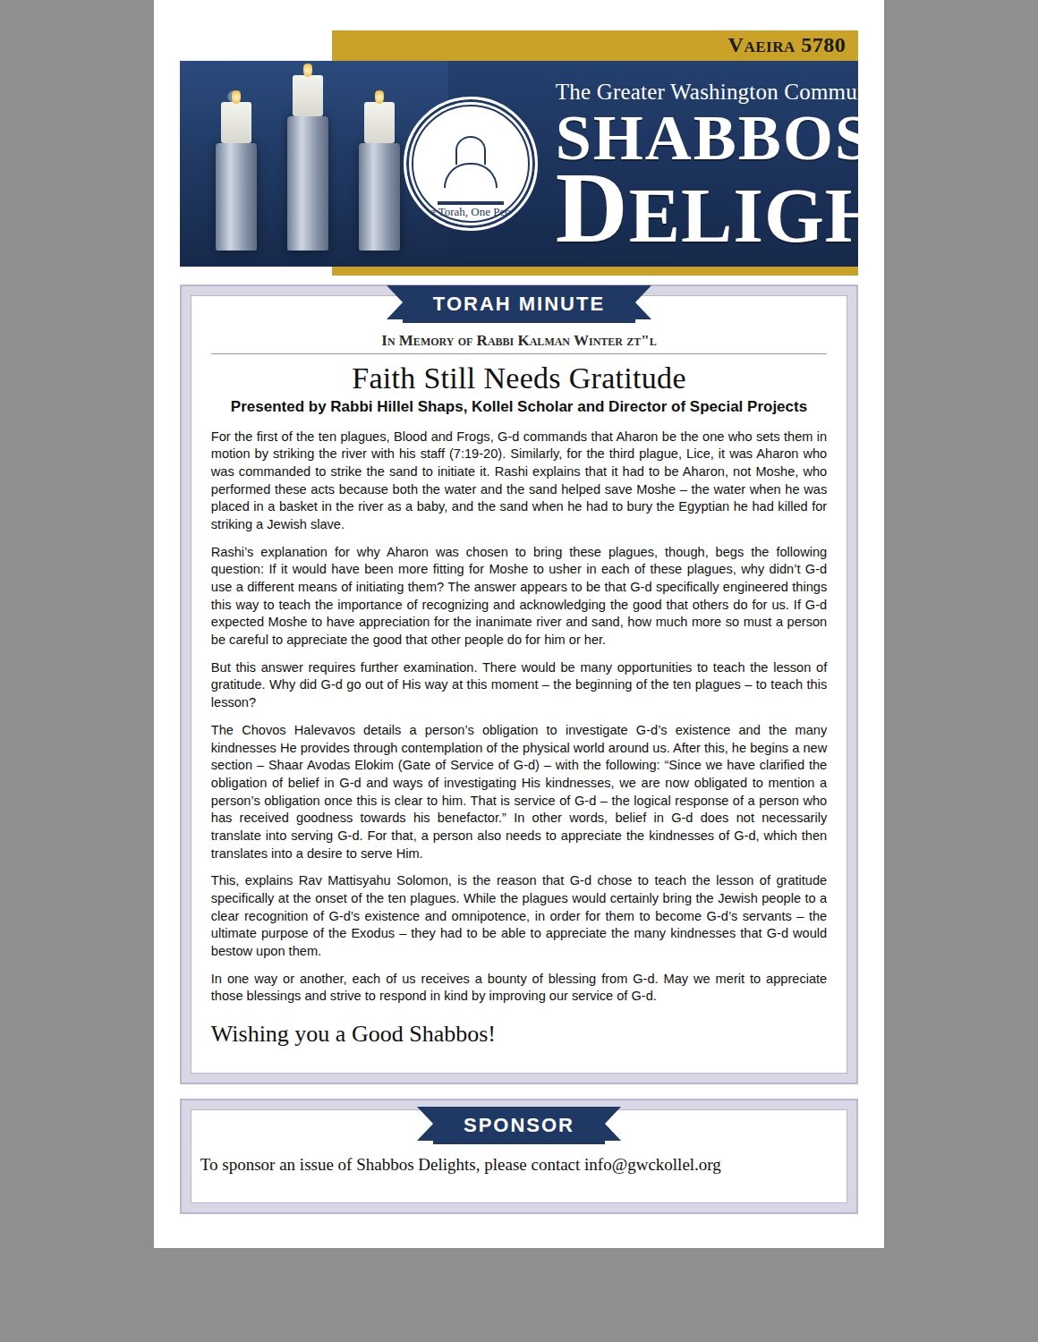Vaeira 5780
One Torah, One People
The Greater Washington Community Kollel
SHABBOS
DELIGHTS
Torah Minute
In Memory of Rabbi Kalman Winter zt"l
Faith Still Needs Gratitude
Presented by Rabbi Hillel Shaps, Kollel Scholar and Director of Special Projects
For the first of the ten plagues, Blood and Frogs, G-d commands that Aharon be the one who sets them in motion by striking the river with his staff (7:19-20). Similarly, for the third plague, Lice, it was Aharon who was commanded to strike the sand to initiate it. Rashi explains that it had to be Aharon, not Moshe, who performed these acts because both the water and the sand helped save Moshe – the water when he was placed in a basket in the river as a baby, and the sand when he had to bury the Egyptian he had killed for striking a Jewish slave.
Rashi’s explanation for why Aharon was chosen to bring these plagues, though, begs the following question: If it would have been more fitting for Moshe to usher in each of these plagues, why didn’t G-d use a different means of initiating them? The answer appears to be that G-d specifically engineered things this way to teach the importance of recognizing and acknowledging the good that others do for us. If G-d expected Moshe to have appreciation for the inanimate river and sand, how much more so must a person be careful to appreciate the good that other people do for him or her.
But this answer requires further examination. There would be many opportunities to teach the lesson of gratitude. Why did G-d go out of His way at this moment – the beginning of the ten plagues – to teach this lesson?
The Chovos Halevavos details a person’s obligation to investigate G-d’s existence and the many kindnesses He provides through contemplation of the physical world around us. After this, he begins a new section – Shaar Avodas Elokim (Gate of Service of G-d) – with the following: “Since we have clarified the obligation of belief in G-d and ways of investigating His kindnesses, we are now obligated to mention a person’s obligation once this is clear to him. That is service of G-d – the logical response of a person who has received goodness towards his benefactor.” In other words, belief in G-d does not necessarily translate into serving G-d. For that, a person also needs to appreciate the kindnesses of G-d, which then translates into a desire to serve Him.
This, explains Rav Mattisyahu Solomon, is the reason that G-d chose to teach the lesson of gratitude specifically at the onset of the ten plagues. While the plagues would certainly bring the Jewish people to a clear recognition of G-d’s existence and omnipotence, in order for them to become G-d’s servants – the ultimate purpose of the Exodus – they had to be able to appreciate the many kindnesses that G-d would bestow upon them.
In one way or another, each of us receives a bounty of blessing from G-d. May we merit to appreciate those blessings and strive to respond in kind by improving our service of G-d.
Wishing you a Good Shabbos!
Sponsor
To sponsor an issue of Shabbos Delights, please contact info@gwckollel.org